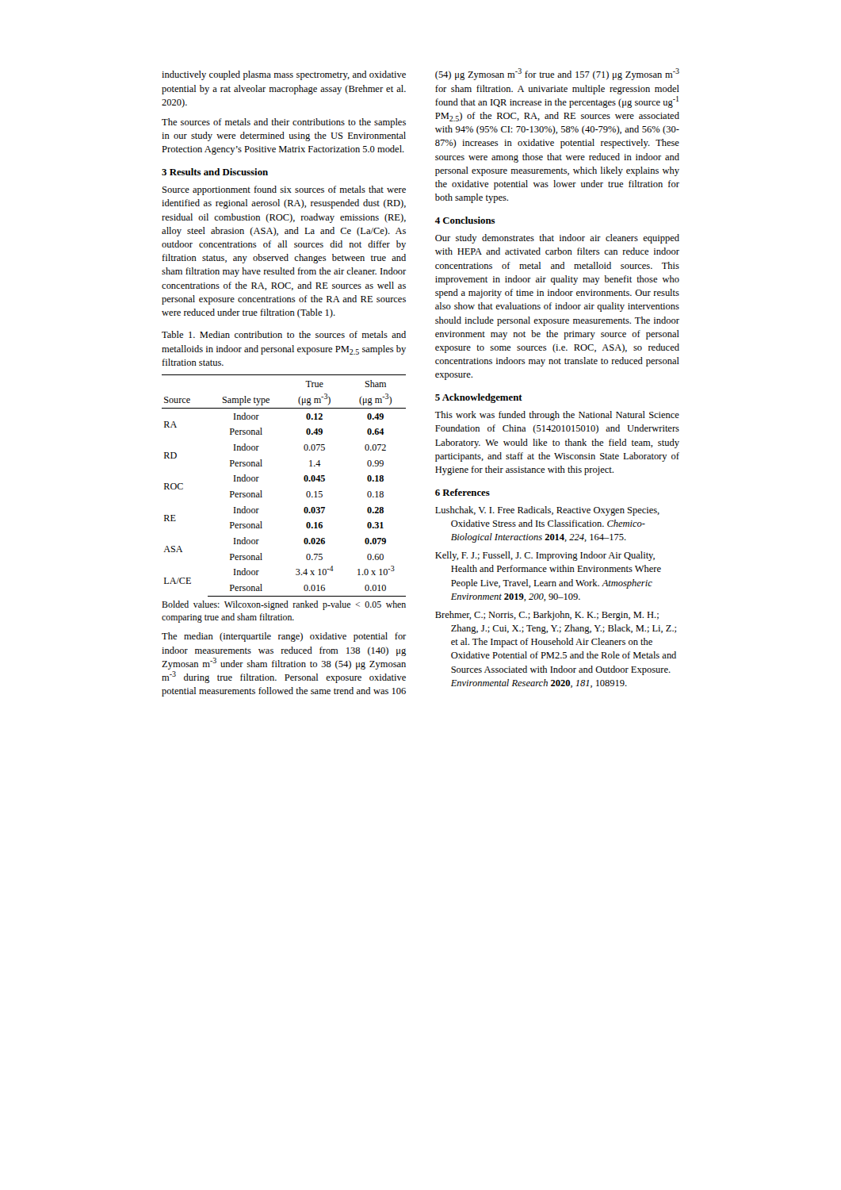inductively coupled plasma mass spectrometry, and oxidative potential by a rat alveolar macrophage assay (Brehmer et al. 2020).
The sources of metals and their contributions to the samples in our study were determined using the US Environmental Protection Agency’s Positive Matrix Factorization 5.0 model.
3 Results and Discussion
Source apportionment found six sources of metals that were identified as regional aerosol (RA), resuspended dust (RD), residual oil combustion (ROC), roadway emissions (RE), alloy steel abrasion (ASA), and La and Ce (La/Ce). As outdoor concentrations of all sources did not differ by filtration status, any observed changes between true and sham filtration may have resulted from the air cleaner. Indoor concentrations of the RA, ROC, and RE sources as well as personal exposure concentrations of the RA and RE sources were reduced under true filtration (Table 1).
Table 1. Median contribution to the sources of metals and metalloids in indoor and personal exposure PM2.5 samples by filtration status.
| | | True | Sham |
| --- | --- | --- | --- |
| Source | Sample type | (μg m -3 ) | (μg m -3 ) |
| RA | Indoor | 0.12 | 0.49 |
| Personal | 0.49 | 0.64 |
| RD | Indoor | 0.075 | 0.072 |
| Personal | 1.4 | 0.99 |
| ROC | Indoor | 0.045 | 0.18 |
| Personal | 0.15 | 0.18 |
| RE | Indoor | 0.037 | 0.28 |
| Personal | 0.16 | 0.31 |
| ASA | Indoor | 0.026 | 0.079 |
| Personal | 0.75 | 0.60 |
| LA/CE | Indoor | 3.4 x 10 -4 | 1.0 x 10 -3 |
| Personal | 0.016 | 0.010 |
Bolded values: Wilcoxon-signed ranked p-value < 0.05 when comparing true and sham filtration.
The median (interquartile range) oxidative potential for indoor measurements was reduced from 138 (140) μg Zymosan m-3 under sham filtration to 38 (54) μg Zymosan m-3 during true filtration. Personal exposure oxidative potential measurements followed the same trend and was 106 (54) μg Zymosan m-3 for true and 157 (71) μg Zymosan m-3 for sham filtration. A univariate multiple regression model found that an IQR increase in the percentages (μg source ug-1 PM2.5) of the ROC, RA, and RE sources were associated with 94% (95% CI: 70-130%), 58% (40-79%), and 56% (30-87%) increases in oxidative potential respectively. These sources were among those that were reduced in indoor and personal exposure measurements, which likely explains why the oxidative potential was lower under true filtration for both sample types.
4 Conclusions
Our study demonstrates that indoor air cleaners equipped with HEPA and activated carbon filters can reduce indoor concentrations of metal and metalloid sources. This improvement in indoor air quality may benefit those who spend a majority of time in indoor environments. Our results also show that evaluations of indoor air quality interventions should include personal exposure measurements. The indoor environment may not be the primary source of personal exposure to some sources (i.e. ROC, ASA), so reduced concentrations indoors may not translate to reduced personal exposure.
5 Acknowledgement
This work was funded through the National Natural Science Foundation of China (514201015010) and Underwriters Laboratory. We would like to thank the field team, study participants, and staff at the Wisconsin State Laboratory of Hygiene for their assistance with this project.
6 References
Lushchak, V. I. Free Radicals, Reactive Oxygen Species, Oxidative Stress and Its Classification. Chemico-Biological Interactions 2014, 224, 164–175.
Kelly, F. J.; Fussell, J. C. Improving Indoor Air Quality, Health and Performance within Environments Where People Live, Travel, Learn and Work. Atmospheric Environment 2019, 200, 90–109.
Brehmer, C.; Norris, C.; Barkjohn, K. K.; Bergin, M. H.; Zhang, J.; Cui, X.; Teng, Y.; Zhang, Y.; Black, M.; Li, Z.; et al. The Impact of Household Air Cleaners on the Oxidative Potential of PM2.5 and the Role of Metals and Sources Associated with Indoor and Outdoor Exposure. Environmental Research 2020, 181, 108919.